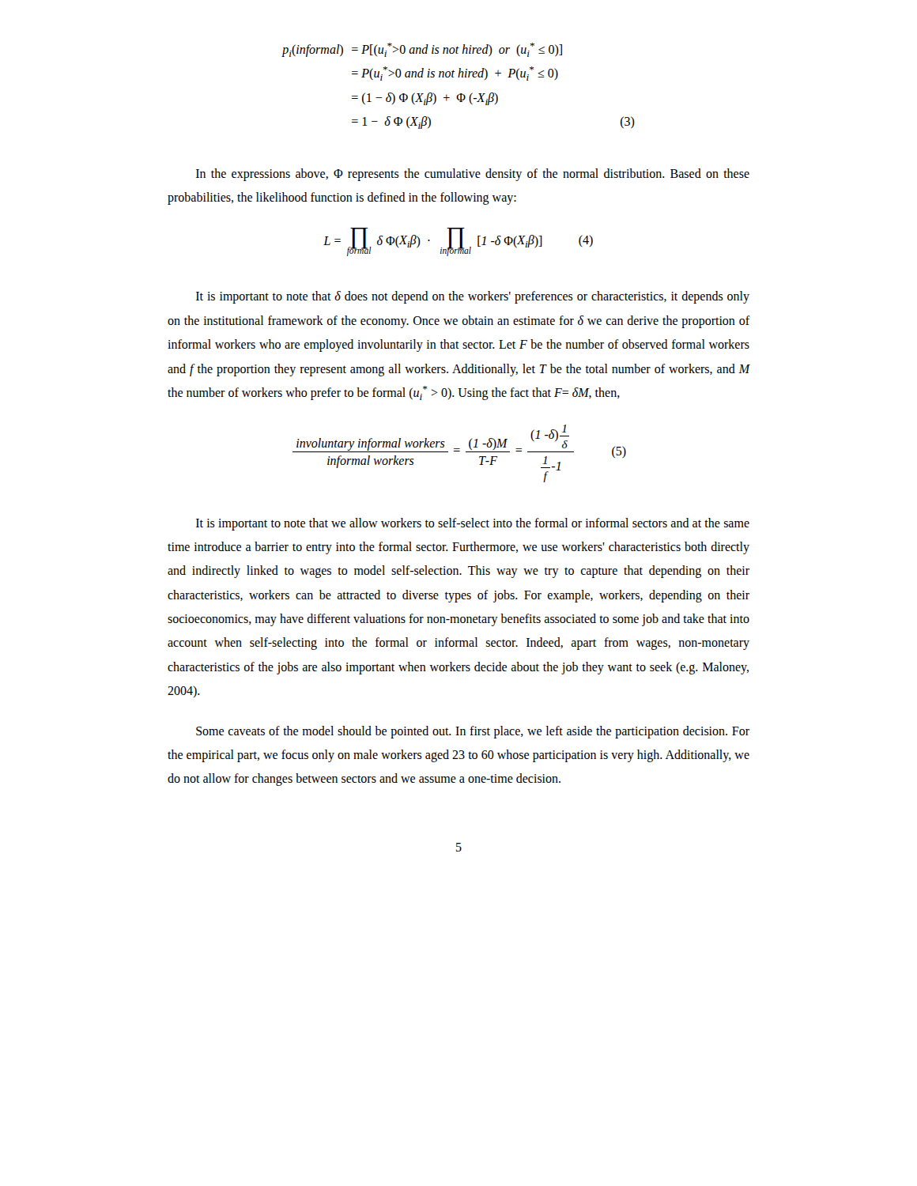pi(informal) = P[(ui*>0 and is not hired) or (ui* ≤ 0)]
= P(ui*>0 and is not hired) + P(ui* ≤ 0)
= (1 − δ) Φ (Xiβ) + Φ (-Xiβ)
= 1 − δ Φ (Xiβ) (3)
In the expressions above, Φ represents the cumulative density of the normal distribution. Based on these probabilities, the likelihood function is defined in the following way:
L = ∏formal δ Φ(Xiβ) · ∏informal [1 -δ Φ(Xiβ)]
(4)
It is important to note that δ does not depend on the workers' preferences or characteristics, it depends only on the institutional framework of the economy. Once we obtain an estimate for δ we can derive the proportion of informal workers who are employed involuntarily in that sector. Let F be the number of observed formal workers and f the proportion they represent among all workers. Additionally, let T be the total number of workers, and M the number of workers who prefer to be formal (ui* > 0). Using the fact that F= δM, then,
involuntary informal workers informal workers = (1 -δ)M T-F = (1 -δ)1 δ 1 f-1
(5)
It is important to note that we allow workers to self-select into the formal or informal sectors and at the same time introduce a barrier to entry into the formal sector. Furthermore, we use workers' characteristics both directly and indirectly linked to wages to model self-selection. This way we try to capture that depending on their characteristics, workers can be attracted to diverse types of jobs. For example, workers, depending on their socioeconomics, may have different valuations for non-monetary benefits associated to some job and take that into account when self-selecting into the formal or informal sector. Indeed, apart from wages, non-monetary characteristics of the jobs are also important when workers decide about the job they want to seek (e.g. Maloney, 2004).
Some caveats of the model should be pointed out. In first place, we left aside the participation decision. For the empirical part, we focus only on male workers aged 23 to 60 whose participation is very high. Additionally, we do not allow for changes between sectors and we assume a one-time decision.
5